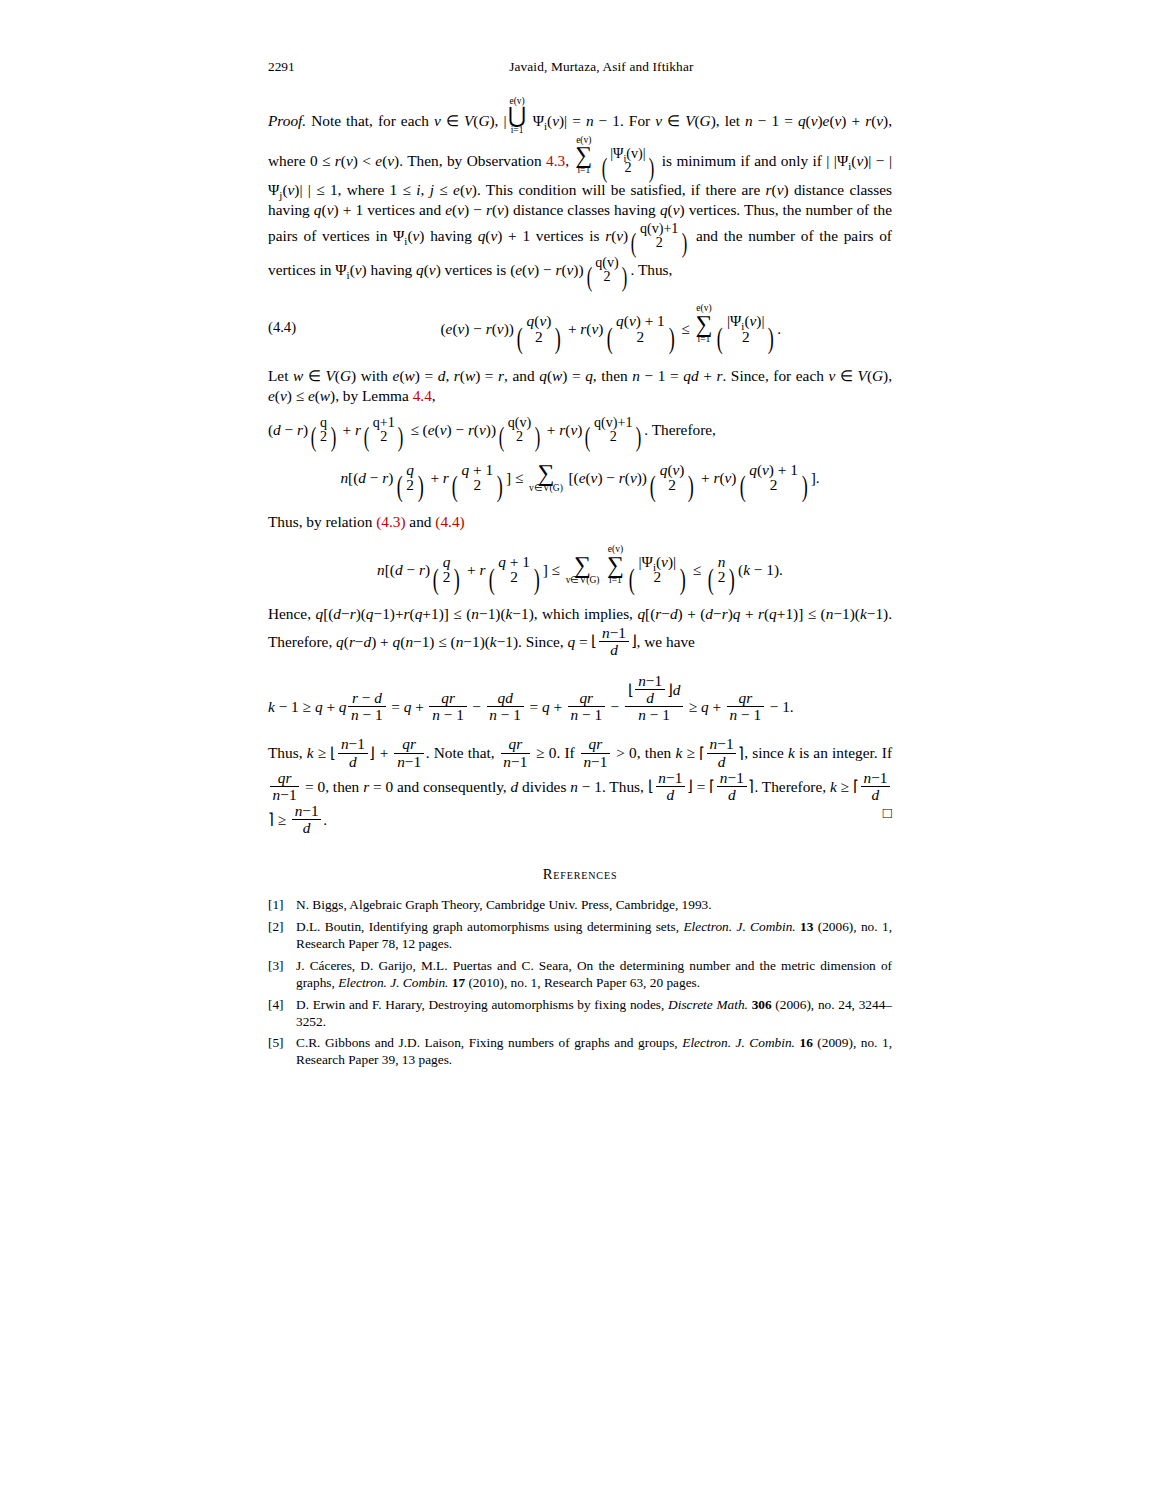2291
Javaid, Murtaza, Asif and Iftikhar
Proof. Note that, for each v ∈ V(G), |e(v)⋃i=1 Ψi(v)| = n − 1. For v ∈ V(G), let n − 1 = q(v)e(v) + r(v), where 0 ≤ r(v) < e(v). Then, by Observation 4.3, e(v)∑i=1 (|Ψi(v)|2) is minimum if and only if | |Ψi(v)| − |Ψj(v)| | ≤ 1, where 1 ≤ i, j ≤ e(v). This condition will be satisfied, if there are r(v) distance classes having q(v) + 1 vertices and e(v) − r(v) distance classes having q(v) vertices. Thus, the number of the pairs of vertices in Ψi(v) having q(v) + 1 vertices is r(v)(q(v)+12) and the number of the pairs of vertices in Ψi(v) having q(v) vertices is (e(v) − r(v))(q(v) 2). Thus,
(4.4)
(e(v) − r(v))(q(v) 2) + r(v)(q(v) + 12) ≤ e(v)∑i=1(|Ψi(v)|2).
Let w ∈ V(G) with e(w) = d, r(w) = r, and q(w) = q, then n − 1 = qd + r. Since, for each v ∈ V(G), e(v) ≤ e(w), by Lemma 4.4,
(d − r)(q 2) + r(q+12) ≤ (e(v) − r(v))(q(v) 2) + r(v)(q(v)+12). Therefore,
n[(d − r)(q 2) + r(q + 12)] ≤ ∑v∈V(G) [(e(v) − r(v))(q(v) 2) + r(v)(q(v) + 12)].
Thus, by relation (4.3) and (4.4)
n[(d − r)(q 2) + r(q + 12)] ≤ ∑v∈V(G) e(v)∑i=1(|Ψi(v)|2) ≤ (n 2)(k − 1).
Hence, q[(d−r)(q−1)+r(q+1)] ≤ (n−1)(k−1), which implies, q[(r−d) + (d−r)q + r(q+1)] ≤ (n−1)(k−1). Therefore, q(r−d) + q(n−1) ≤ (n−1)(k−1). Since, q = n−1 d , we have
k − 1 ≥ q + qr − d n − 1 = q + qr n − 1 − qd n − 1 = q + qr n − 1 − n−1 d d n − 1 ≥ q + qr n − 1 − 1.
Thus, k ≥ n−1 d + qr n−1. Note that, qr n−1 ≥ 0. If qr n−1 > 0, then k ≥ n−1 d , since k is an integer. If qr n−1 = 0, then r = 0 and consequently, d divides n − 1. Thus, n−1 d = n−1 d . Therefore, k ≥ n−1 d ≥ n−1 d. □
References
[1] N. Biggs, Algebraic Graph Theory, Cambridge Univ. Press, Cambridge, 1993.
[2] D.L. Boutin, Identifying graph automorphisms using determining sets, Electron. J. Combin. 13 (2006), no. 1, Research Paper 78, 12 pages.
[3] J. Cáceres, D. Garijo, M.L. Puertas and C. Seara, On the determining number and the metric dimension of graphs, Electron. J. Combin. 17 (2010), no. 1, Research Paper 63, 20 pages.
[4] D. Erwin and F. Harary, Destroying automorphisms by fixing nodes, Discrete Math. 306 (2006), no. 24, 3244–3252.
[5] C.R. Gibbons and J.D. Laison, Fixing numbers of graphs and groups, Electron. J. Combin. 16 (2009), no. 1, Research Paper 39, 13 pages.